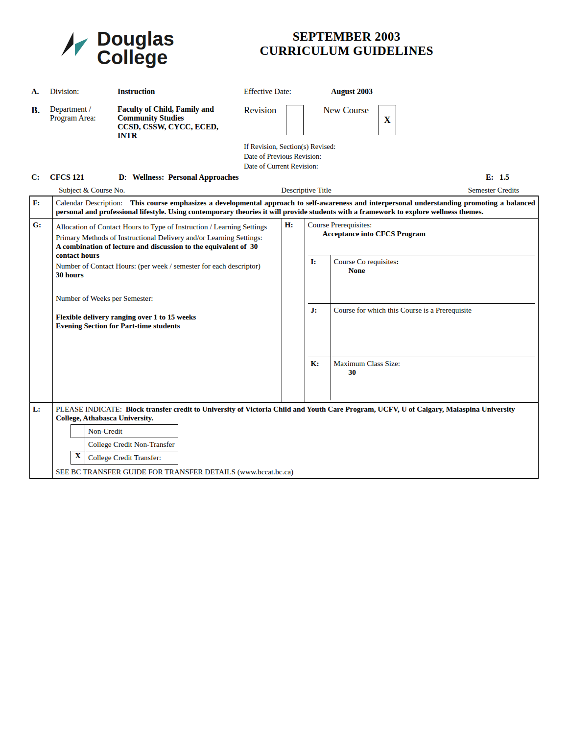Douglas
College
SEPTEMBER 2003
CURRICULUM GUIDELINES
| A. | Division: | Instruction | Effective Date: | August 2003 |
| B. | Department / Program Area: | Faculty of Child, Family and Community Studies CCSD, CSSW, CYCC, ECED, INTR | Revision New Course X |
| | If Revision, Section(s) Revised: Date of Previous Revision: Date of Current Revision: |
| C: | CFCS 121 | D : Wellness: Personal Approaches | E: 1.5 |
Subject & Course No. Descriptive Title Semester Credits
| F: | Calendar Description: This course emphasizes a developmental approach to self-awareness and interpersonal understanding promoting a balanced personal and professional lifestyle. Using contemporary theories it will provide students with a framework to explore wellness themes. |
| G: | Allocation of Contact Hours to Type of Instruction / Learning Settings Primary Methods of Instructional Delivery and/or Learning Settings: A combination of lecture and discussion to the equivalent of 30 contact hours Number of Contact Hours: (per week / semester for each descriptor) 30 hours Number of Weeks per Semester: Flexible delivery ranging over 1 to 15 weeks Evening Section for Part-time students | H: | Course Prerequisites: Acceptance into CFCS Program / I: / Course Co requisites : None / / J: / Course for which this Course is a Prerequisite / / K: / Maximum Class Size: 30 / |
| L: | PLEASE INDICATE: Block transfer credit to University of Victoria Child and Youth Care Program, UCFV, U of Calgary, Malaspina University College, Athabasca University. / / Non-Credit / / / College Credit Non-Transfer / / X / College Credit Transfer: / SEE BC TRANSFER GUIDE FOR TRANSFER DETAILS (www.bccat.bc.ca) |